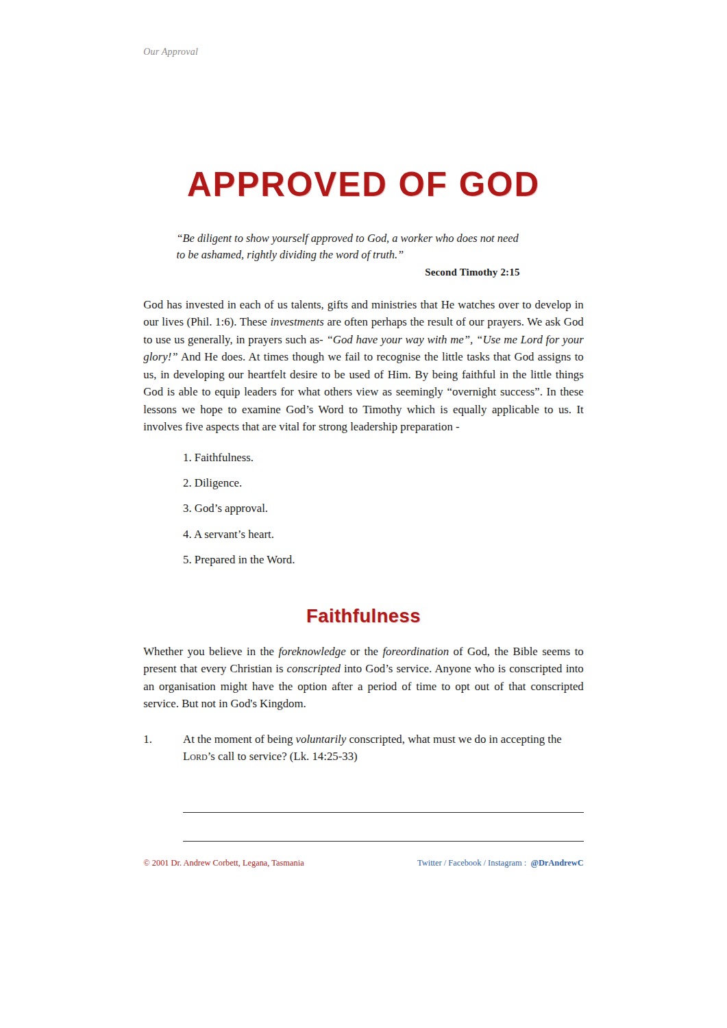Our Approval
APPROVED OF GOD
“Be diligent to show yourself approved to God, a worker who does not need to be ashamed, rightly dividing the word of truth.” Second Timothy 2:15
God has invested in each of us talents, gifts and ministries that He watches over to develop in our lives (Phil. 1:6). These investments are often perhaps the result of our prayers. We ask God to use us generally, in prayers such as- “God have your way with me”, “Use me Lord for your glory!” And He does. At times though we fail to recognise the little tasks that God assigns to us, in developing our heartfelt desire to be used of Him. By being faithful in the little things God is able to equip leaders for what others view as seemingly “overnight success”. In these lessons we hope to examine God’s Word to Timothy which is equally applicable to us. It involves five aspects that are vital for strong leadership preparation -
1. Faithfulness.
2. Diligence.
3. God’s approval.
4. A servant’s heart.
5. Prepared in the Word.
Faithfulness
Whether you believe in the foreknowledge or the foreordination of God, the Bible seems to present that every Christian is conscripted into God’s service. Anyone who is conscripted into an organisation might have the option after a period of time to opt out of that conscripted service. But not in God's Kingdom.
1.
At the moment of being voluntarily conscripted, what must we do in accepting the Lord’s call to service? (Lk. 14:25-33)
© 2001 Dr. Andrew Corbett, Legana, Tasmania
Twitter / Facebook / Instagram : @DrAndrewC